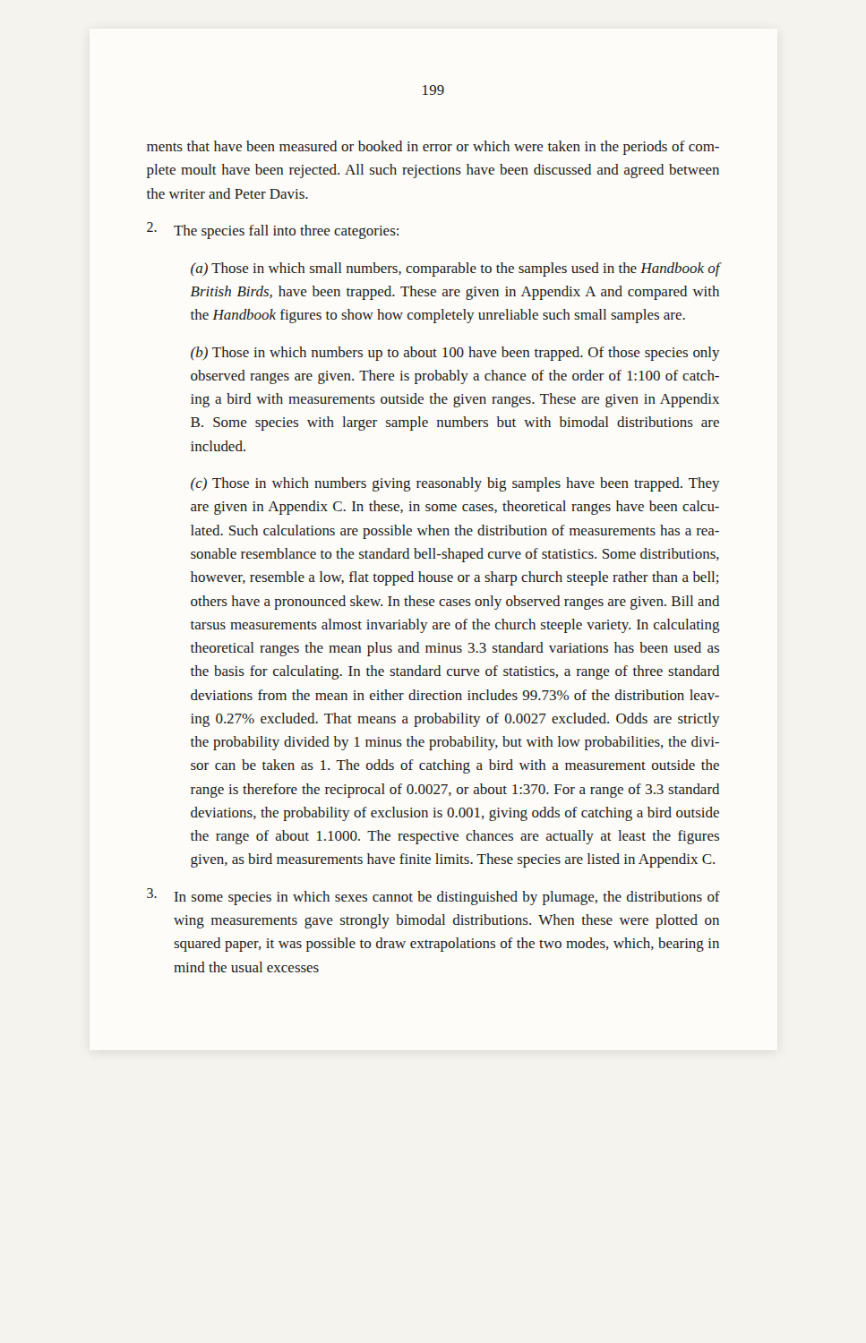199
ments that have been measured or booked in error or which were taken in the periods of complete moult have been rejected. All such rejections have been discussed and agreed between the writer and Peter Davis.
The species fall into three categories:
(a) Those in which small numbers, comparable to the samples used in the Handbook of British Birds, have been trapped. These are given in Appendix A and compared with the Handbook figures to show how completely unreliable such small samples are.
(b) Those in which numbers up to about 100 have been trapped. Of those species only observed ranges are given. There is probably a chance of the order of 1:100 of catching a bird with measurements outside the given ranges. These are given in Appendix B. Some species with larger sample numbers but with bimodal distributions are included.
(c) Those in which numbers giving reasonably big samples have been trapped. They are given in Appendix C. In these, in some cases, theoretical ranges have been calculated. Such calculations are possible when the distribution of measurements has a reasonable resemblance to the standard bell-shaped curve of statistics. Some distributions, however, resemble a low, flat topped house or a sharp church steeple rather than a bell; others have a pronounced skew. In these cases only observed ranges are given. Bill and tarsus measurements almost invariably are of the church steeple variety. In calculating theoretical ranges the mean plus and minus 3.3 standard variations has been used as the basis for calculating. In the standard curve of statistics, a range of three standard deviations from the mean in either direction includes 99.73% of the distribution leaving 0.27% excluded. That means a probability of 0.0027 excluded. Odds are strictly the probability divided by 1 minus the probability, but with low probabilities, the divisor can be taken as 1. The odds of catching a bird with a measurement outside the range is therefore the reciprocal of 0.0027, or about 1:370. For a range of 3.3 standard deviations, the probability of exclusion is 0.001, giving odds of catching a bird outside the range of about 1.1000. The respective chances are actually at least the figures given, as bird measurements have finite limits. These species are listed in Appendix C.
In some species in which sexes cannot be distinguished by plumage, the distributions of wing measurements gave strongly bimodal distributions. When these were plotted on squared paper, it was possible to draw extrapolations of the two modes, which, bearing in mind the usual excesses